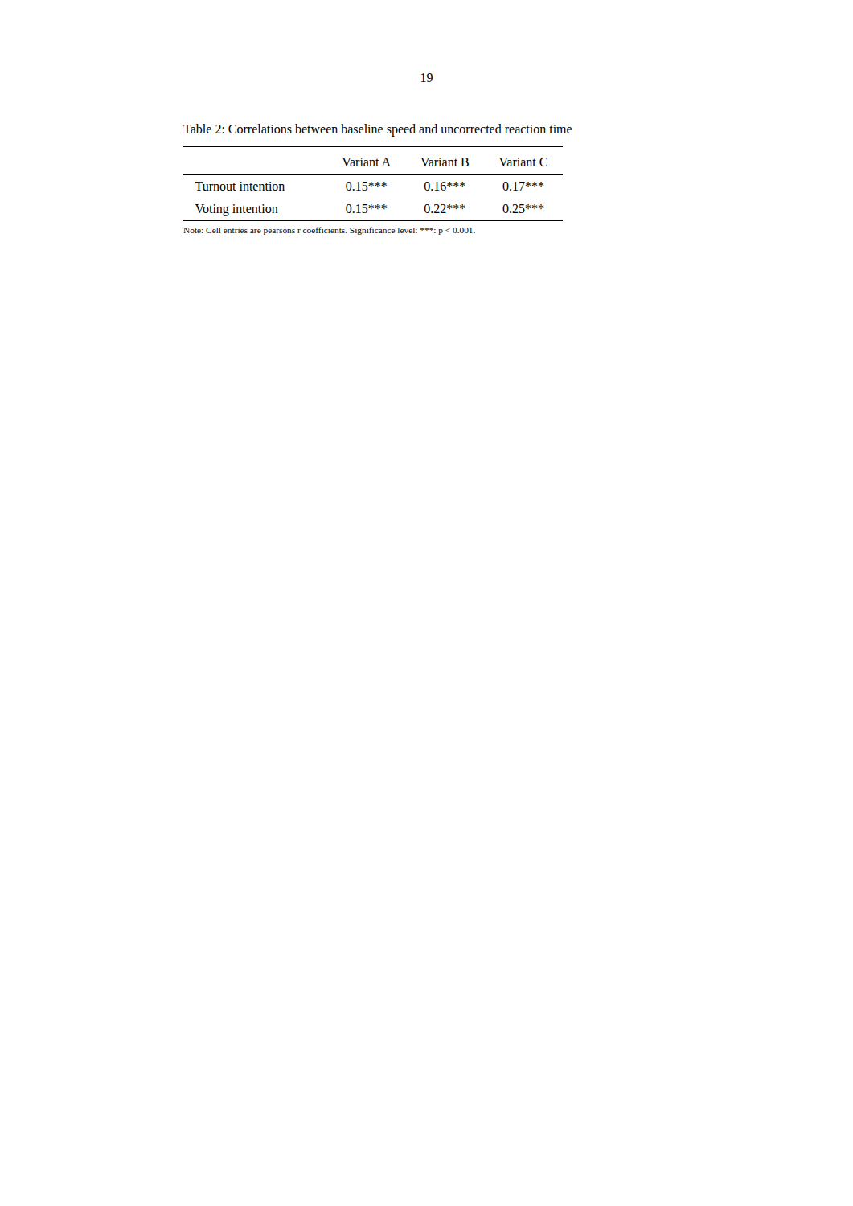19
Table 2: Correlations between baseline speed and uncorrected reaction time
| | Variant A | Variant B | Variant C |
| --- | --- | --- | --- |
| Turnout intention | 0.15*** | 0.16*** | 0.17*** |
| Voting intention | 0.15*** | 0.22*** | 0.25*** |
Note: Cell entries are pearsons r coefficients. Significance level: ***: p < 0.001.